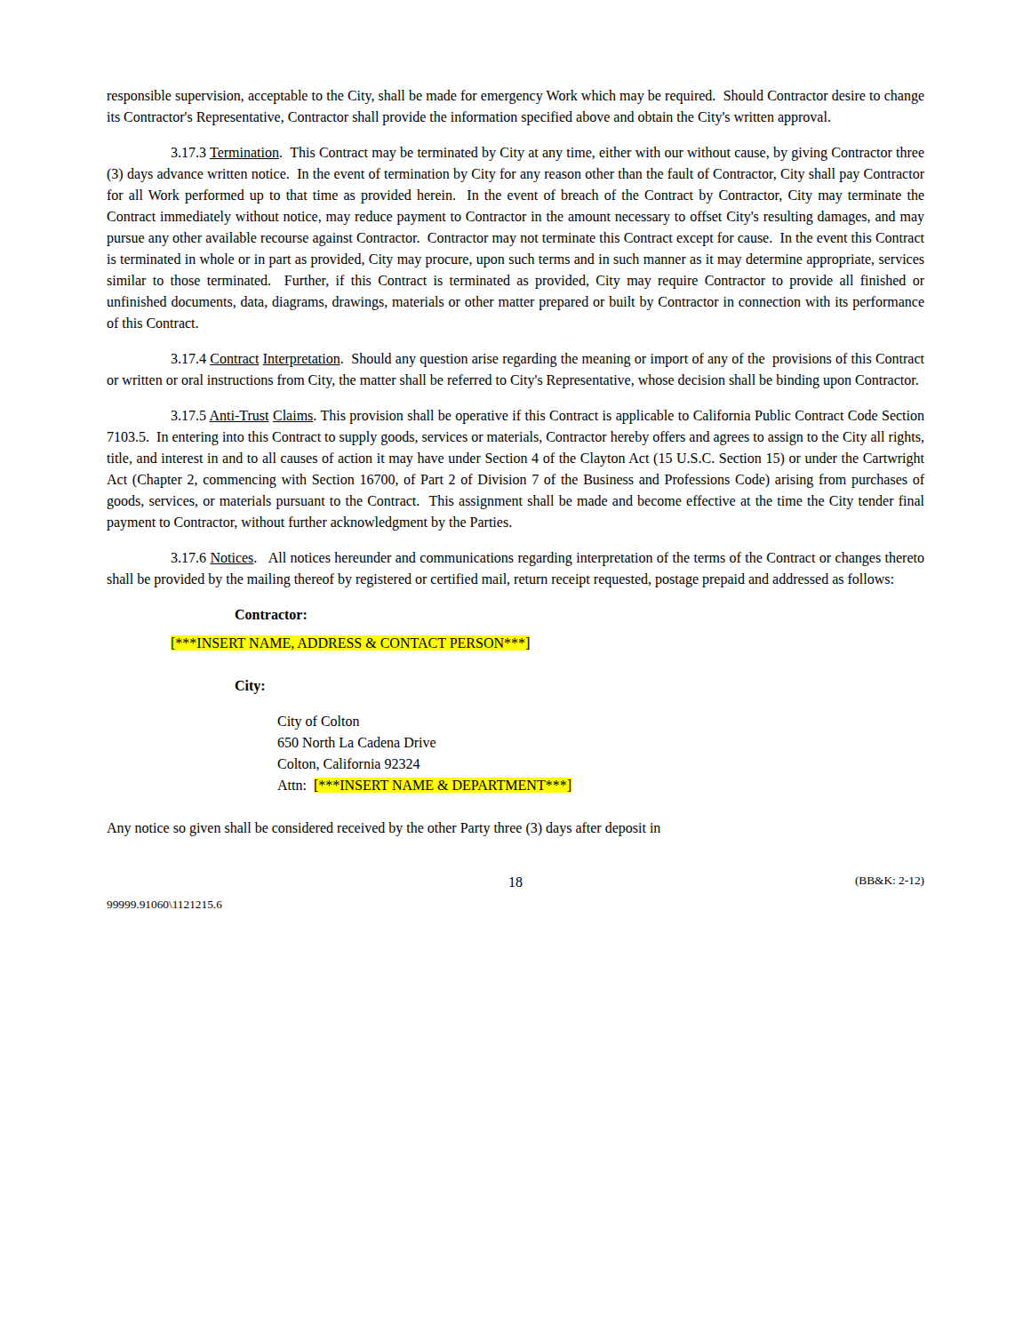responsible supervision, acceptable to the City, shall be made for emergency Work which may be required. Should Contractor desire to change its Contractor's Representative, Contractor shall provide the information specified above and obtain the City's written approval.
3.17.3 Termination. This Contract may be terminated by City at any time, either with our without cause, by giving Contractor three (3) days advance written notice. In the event of termination by City for any reason other than the fault of Contractor, City shall pay Contractor for all Work performed up to that time as provided herein. In the event of breach of the Contract by Contractor, City may terminate the Contract immediately without notice, may reduce payment to Contractor in the amount necessary to offset City's resulting damages, and may pursue any other available recourse against Contractor. Contractor may not terminate this Contract except for cause. In the event this Contract is terminated in whole or in part as provided, City may procure, upon such terms and in such manner as it may determine appropriate, services similar to those terminated. Further, if this Contract is terminated as provided, City may require Contractor to provide all finished or unfinished documents, data, diagrams, drawings, materials or other matter prepared or built by Contractor in connection with its performance of this Contract.
3.17.4 Contract Interpretation. Should any question arise regarding the meaning or import of any of the provisions of this Contract or written or oral instructions from City, the matter shall be referred to City's Representative, whose decision shall be binding upon Contractor.
3.17.5 Anti-Trust Claims. This provision shall be operative if this Contract is applicable to California Public Contract Code Section 7103.5. In entering into this Contract to supply goods, services or materials, Contractor hereby offers and agrees to assign to the City all rights, title, and interest in and to all causes of action it may have under Section 4 of the Clayton Act (15 U.S.C. Section 15) or under the Cartwright Act (Chapter 2, commencing with Section 16700, of Part 2 of Division 7 of the Business and Professions Code) arising from purchases of goods, services, or materials pursuant to the Contract. This assignment shall be made and become effective at the time the City tender final payment to Contractor, without further acknowledgment by the Parties.
3.17.6 Notices. All notices hereunder and communications regarding interpretation of the terms of the Contract or changes thereto shall be provided by the mailing thereof by registered or certified mail, return receipt requested, postage prepaid and addressed as follows:
Contractor:
[***INSERT NAME, ADDRESS & CONTACT PERSON***]
City:
City of Colton
650 North La Cadena Drive
Colton, California 92324
Attn: [***INSERT NAME & DEPARTMENT***]
Any notice so given shall be considered received by the other Party three (3) days after deposit in
18
(BB&K: 2-12)
99999.91060\1121215.6